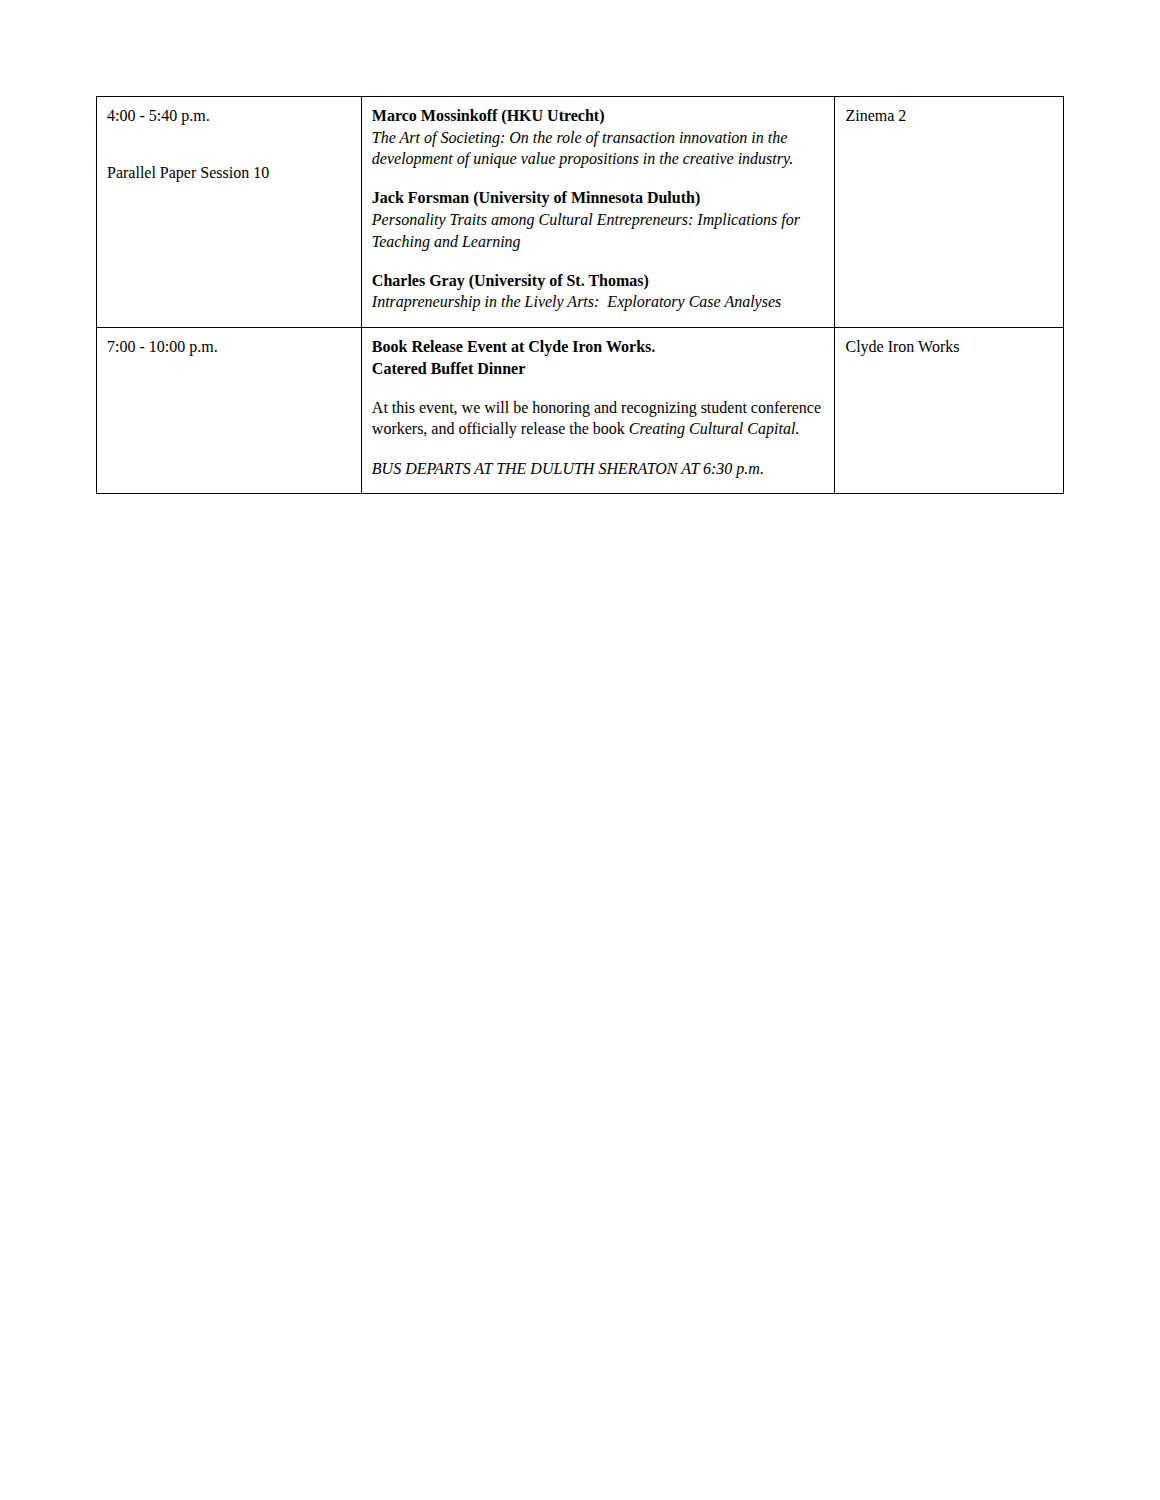| 4:00 - 5:40 p.m. Parallel Paper Session 10 | Marco Mossinkoff (HKU Utrecht) The Art of Societing: On the role of transaction innovation in the development of unique value propositions in the creative industry. Jack Forsman (University of Minnesota Duluth) Personality Traits among Cultural Entrepreneurs: Implications for Teaching and Learning Charles Gray (University of St. Thomas) Intrapreneurship in the Lively Arts: Exploratory Case Analyses | Zinema 2 |
| 7:00 - 10:00 p.m. | Book Release Event at Clyde Iron Works. Catered Buffet Dinner At this event, we will be honoring and recognizing student conference workers, and officially release the book Creating Cultural Capital . BUS DEPARTS AT THE DULUTH SHERATON AT 6:30 p.m. | Clyde Iron Works |